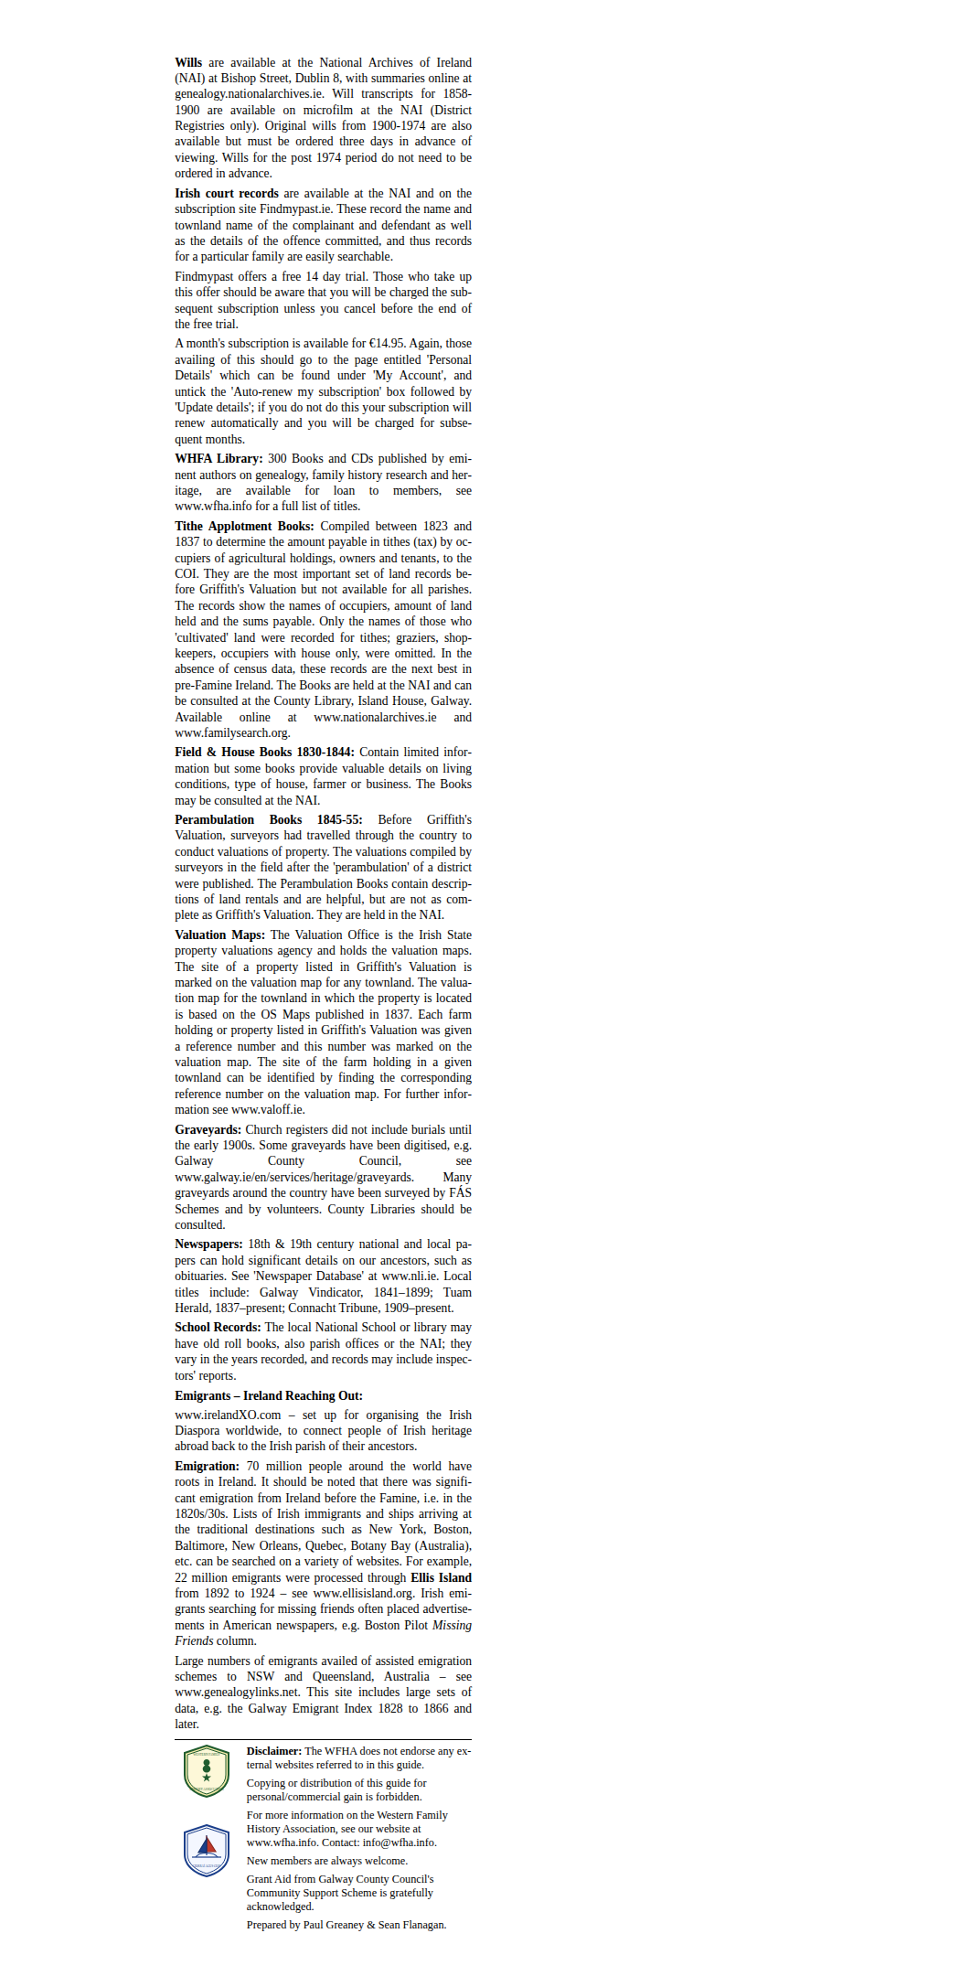Wills are available at the National Archives of Ireland (NAI) at Bishop Street, Dublin 8, with summaries online at genealogy.nationalarchives.ie. Will transcripts for 1858-1900 are available on microfilm at the NAI (District Registries only). Original wills from 1900-1974 are also available but must be ordered three days in advance of viewing. Wills for the post 1974 period do not need to be ordered in advance.
Irish court records are available at the NAI and on the subscription site Findmypast.ie. These record the name and townland name of the complainant and defendant as well as the details of the offence committed, and thus records for a particular family are easily searchable.
Findmypast offers a free 14 day trial. Those who take up this offer should be aware that you will be charged the subsequent subscription unless you cancel before the end of the free trial.
A month's subscription is available for €14.95. Again, those availing of this should go to the page entitled 'Personal Details' which can be found under 'My Account', and untick the 'Auto-renew my subscription' box followed by 'Update details'; if you do not do this your subscription will renew automatically and you will be charged for subsequent months.
WHFA Library: 300 Books and CDs published by eminent authors on genealogy, family history research and heritage, are available for loan to members, see www.wfha.info for a full list of titles.
Tithe Applotment Books: Compiled between 1823 and 1837 to determine the amount payable in tithes (tax) by occupiers of agricultural holdings, owners and tenants, to the COI. They are the most important set of land records before Griffith's Valuation but not available for all parishes. The records show the names of occupiers, amount of land held and the sums payable. Only the names of those who 'cultivated' land were recorded for tithes; graziers, shopkeepers, occupiers with house only, were omitted. In the absence of census data, these records are the next best in pre-Famine Ireland. The Books are held at the NAI and can be consulted at the County Library, Island House, Galway. Available online at www.nationalarchives.ie and www.familysearch.org.
Field & House Books 1830-1844: Contain limited information but some books provide valuable details on living conditions, type of house, farmer or business. The Books may be consulted at the NAI.
Perambulation Books 1845-55: Before Griffith's Valuation, surveyors had travelled through the country to conduct valuations of property. The valuations compiled by surveyors in the field after the 'perambulation' of a district were published. The Perambulation Books contain descriptions of land rentals and are helpful, but are not as complete as Griffith's Valuation. They are held in the NAI.
Valuation Maps: The Valuation Office is the Irish State property valuations agency and holds the valuation maps. The site of a property listed in Griffith's Valuation is marked on the valuation map for any townland. The valuation map for the townland in which the property is located is based on the OS Maps published in 1837. Each farm holding or property listed in Griffith's Valuation was given a reference number and this number was marked on the valuation map. The site of the farm holding in a given townland can be identified by finding the corresponding reference number on the valuation map. For further information see www.valoff.ie.
Graveyards: Church registers did not include burials until the early 1900s. Some graveyards have been digitised, e.g. Galway County Council, see www.galway.ie/en/services/heritage/graveyards. Many graveyards around the country have been surveyed by FÁS Schemes and by volunteers. County Libraries should be consulted.
Newspapers: 18th & 19th century national and local papers can hold significant details on our ancestors, such as obituaries. See 'Newspaper Database' at www.nli.ie. Local titles include: Galway Vindicator, 1841–1899; Tuam Herald, 1837–present; Connacht Tribune, 1909–present.
School Records: The local National School or library may have old roll books, also parish offices or the NAI; they vary in the years recorded, and records may include inspectors' reports.
Emigrants – Ireland Reaching Out:
www.irelandXO.com – set up for organising the Irish Diaspora worldwide, to connect people of Irish heritage abroad back to the Irish parish of their ancestors.
Emigration: 70 million people around the world have roots in Ireland. It should be noted that there was significant emigration from Ireland before the Famine, i.e. in the 1820s/30s. Lists of Irish immigrants and ships arriving at the traditional destinations such as New York, Boston, Baltimore, New Orleans, Quebec, Botany Bay (Australia), etc. can be searched on a variety of websites. For example, 22 million emigrants were processed through Ellis Island from 1892 to 1924 – see www.ellisisland.org. Irish emigrants searching for missing friends often placed advertisements in American newspapers, e.g. Boston Pilot Missing Friends column.
Large numbers of emigrants availed of assisted emigration schemes to NSW and Queensland, Australia – see www.genealogylinks.net. This site includes large sets of data, e.g. the Galway Emigrant Index 1828 to 1866 and later.
| WESTERN FAMILY HISTORY ASSOCIATION CIORRAÍ AGUS COIS | Disclaimer: The WFHA does not endorse any external websites referred to in this guide. Copying or distribution of this guide for personal/commercial gain is forbidden. For more information on the Western Family History Association, see our website at www.wfha.info. Contact: info@wfha.info. New members are always welcome. Grant Aid from Galway County Council's Community Support Scheme is gratefully acknowledged. Prepared by Paul Greaney & Sean Flanagan. |